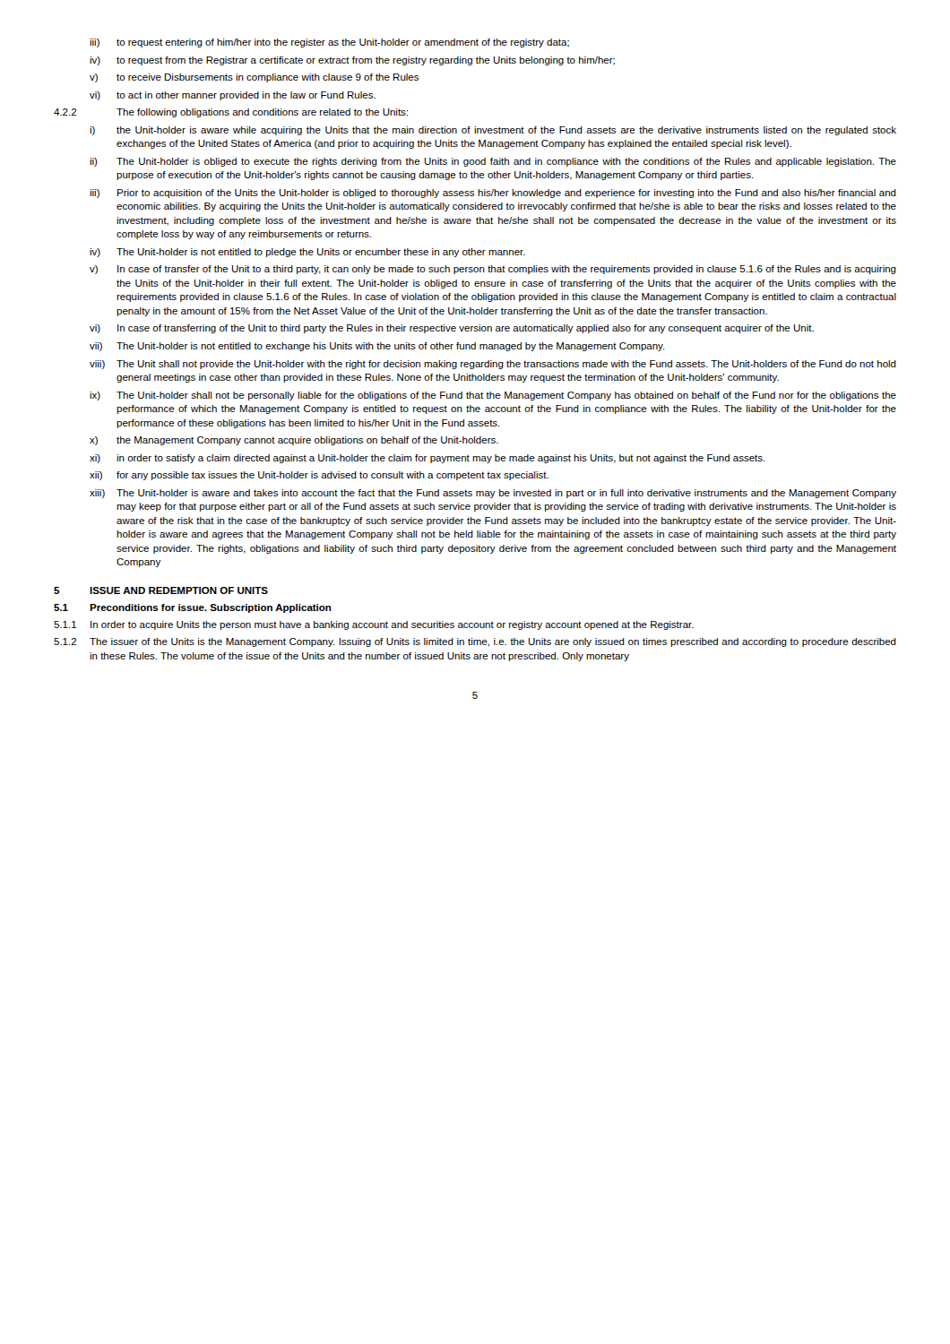iii)
to request entering of him/her into the register as the Unit-holder or amendment of the registry data;
iv)
to request from the Registrar a certificate or extract from the registry regarding the Units belonging to him/her;
v)
to receive Disbursements in compliance with clause 9 of the Rules
vi)
to act in other manner provided in the law or Fund Rules.
4.2.2
The following obligations and conditions are related to the Units:
i)
the Unit-holder is aware while acquiring the Units that the main direction of investment of the Fund assets are the derivative instruments listed on the regulated stock exchanges of the United States of America (and prior to acquiring the Units the Management Company has explained the entailed special risk level).
ii)
The Unit-holder is obliged to execute the rights deriving from the Units in good faith and in compliance with the conditions of the Rules and applicable legislation. The purpose of execution of the Unit-holder's rights cannot be causing damage to the other Unit-holders, Management Company or third parties.
iii)
Prior to acquisition of the Units the Unit-holder is obliged to thoroughly assess his/her knowledge and experience for investing into the Fund and also his/her financial and economic abilities. By acquiring the Units the Unit-holder is automatically considered to irrevocably confirmed that he/she is able to bear the risks and losses related to the investment, including complete loss of the investment and he/she is aware that he/she shall not be compensated the decrease in the value of the investment or its complete loss by way of any reimbursements or returns.
iv)
The Unit-holder is not entitled to pledge the Units or encumber these in any other manner.
v)
In case of transfer of the Unit to a third party, it can only be made to such person that complies with the requirements provided in clause 5.1.6 of the Rules and is acquiring the Units of the Unit-holder in their full extent. The Unit-holder is obliged to ensure in case of transferring of the Units that the acquirer of the Units complies with the requirements provided in clause 5.1.6 of the Rules. In case of violation of the obligation provided in this clause the Management Company is entitled to claim a contractual penalty in the amount of 15% from the Net Asset Value of the Unit of the Unit-holder transferring the Unit as of the date the transfer transaction.
vi)
In case of transferring of the Unit to third party the Rules in their respective version are automatically applied also for any consequent acquirer of the Unit.
vii)
The Unit-holder is not entitled to exchange his Units with the units of other fund managed by the Management Company.
viii)
The Unit shall not provide the Unit-holder with the right for decision making regarding the transactions made with the Fund assets. The Unit-holders of the Fund do not hold general meetings in case other than provided in these Rules. None of the Unitholders may request the termination of the Unit-holders' community.
ix)
The Unit-holder shall not be personally liable for the obligations of the Fund that the Management Company has obtained on behalf of the Fund nor for the obligations the performance of which the Management Company is entitled to request on the account of the Fund in compliance with the Rules. The liability of the Unit-holder for the performance of these obligations has been limited to his/her Unit in the Fund assets.
x)
the Management Company cannot acquire obligations on behalf of the Unit-holders.
xi)
in order to satisfy a claim directed against a Unit-holder the claim for payment may be made against his Units, but not against the Fund assets.
xii)
for any possible tax issues the Unit-holder is advised to consult with a competent tax specialist.
xiii)
The Unit-holder is aware and takes into account the fact that the Fund assets may be invested in part or in full into derivative instruments and the Management Company may keep for that purpose either part or all of the Fund assets at such service provider that is providing the service of trading with derivative instruments. The Unit-holder is aware of the risk that in the case of the bankruptcy of such service provider the Fund assets may be included into the bankruptcy estate of the service provider. The Unit-holder is aware and agrees that the Management Company shall not be held liable for the maintaining of the assets in case of maintaining such assets at the third party service provider. The rights, obligations and liability of such third party depository derive from the agreement concluded between such third party and the Management Company
5
ISSUE AND REDEMPTION OF UNITS
5.1
Preconditions for issue. Subscription Application
5.1.1
In order to acquire Units the person must have a banking account and securities account or registry account opened at the Registrar.
5.1.2
The issuer of the Units is the Management Company. Issuing of Units is limited in time, i.e. the Units are only issued on times prescribed and according to procedure described in these Rules. The volume of the issue of the Units and the number of issued Units are not prescribed. Only monetary
5